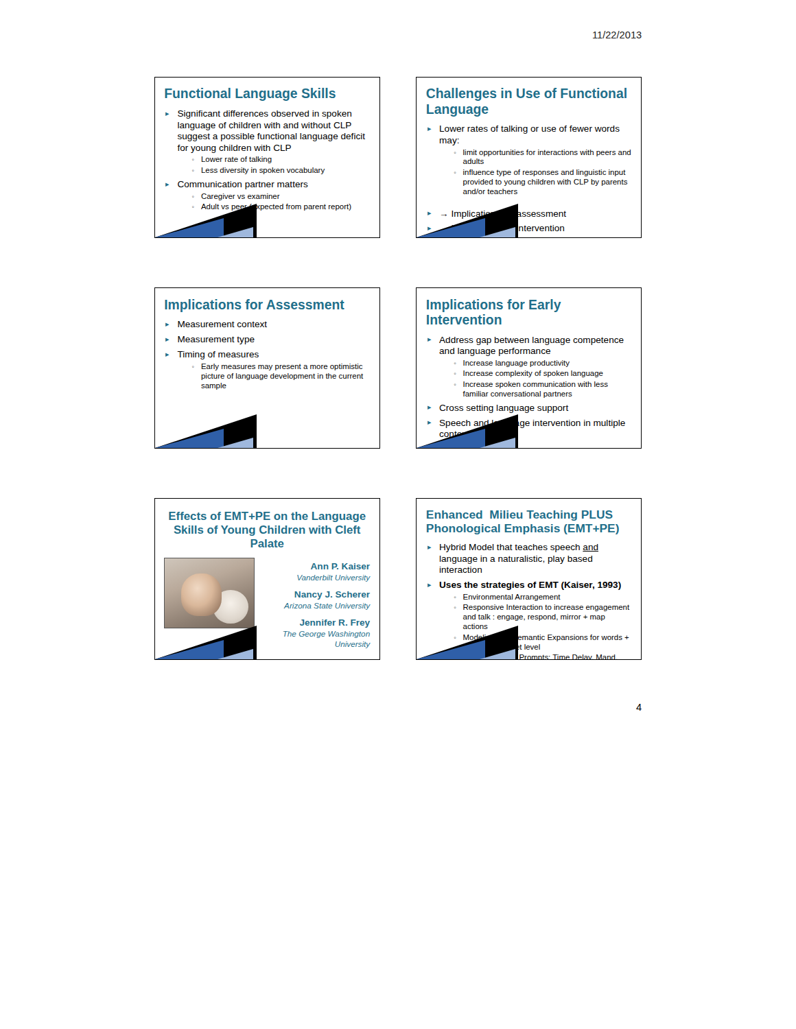11/22/2013
Functional Language Skills
Significant differences observed in spoken language of children with and without CLP suggest a possible functional language deficit for young children with CLP
Lower rate of talking
Less diversity in spoken vocabulary
Communication partner matters
Caregiver vs examiner
Adult vs peer (expected from parent report)
Challenges in Use of Functional Language
Lower rates of talking or use of fewer words may:
limit opportunities for interactions with peers and adults
influence type of responses and linguistic input provided to young children with CLP by parents and/or teachers
→ Implications for assessment
→ Implications for intervention
Implications for Assessment
Measurement context
Measurement type
Timing of measures
Early measures may present a more optimistic picture of language development in the current sample
Implications for Early Intervention
Address gap between language competence and language performance
Increase language productivity
Increase complexity of spoken language
Increase spoken communication with less familiar conversational partners
Cross setting language support
Speech and language intervention in multiple contexts
Effects of EMT+PE on the Language Skills of Young Children with Cleft Palate
Ann P. Kaiser
Vanderbilt University
Nancy J. Scherer
Arizona State University
Jennifer R. Frey
The George Washington University
Enhanced Milieu Teaching PLUS Phonological Emphasis (EMT+PE)
Hybrid Model that teaches speech and language in a naturalistic, play based interaction
Uses the strategies of EMT (Kaiser, 1993)
Environmental Arrangement
Responsive Interaction to increase engagement and talk : engage, respond, mirror + map actions
Modeling and Semantic Expansions for words + phrases at target level
Milieu Teaching Prompts: Time Delay, Mand, Model embedded in the system of least prompts hierarchy
Adds phonological recasting and expansions of target sounds in words (Scherer & Kaiser, 2010)
Model
Repeat
Recast for correctness
Expand (repeat sound in whole word or phrase)
4